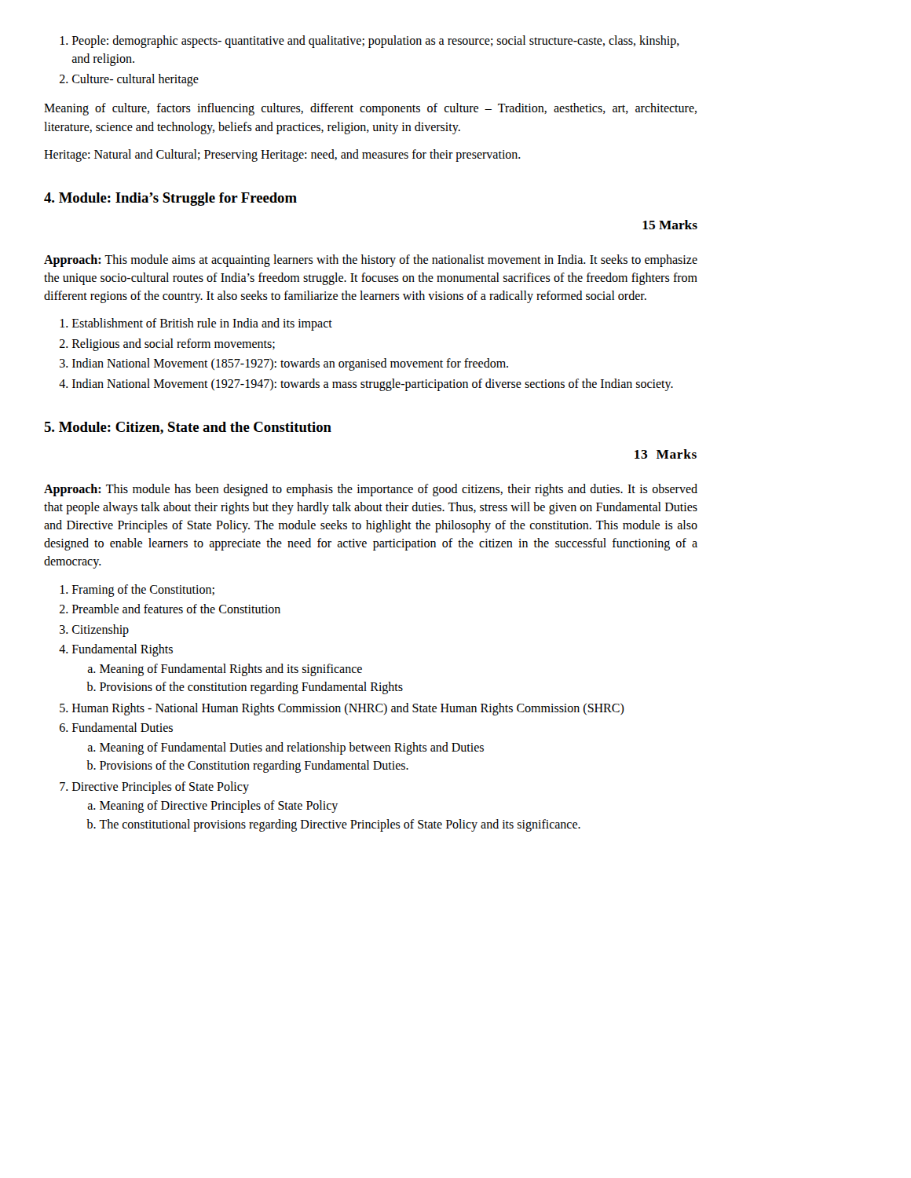People: demographic aspects- quantitative and qualitative; population as a resource; social structure-caste, class, kinship, and religion.
Culture- cultural heritage
Meaning of culture, factors influencing cultures, different components of culture – Tradition, aesthetics, art, architecture, literature, science and technology, beliefs and practices, religion, unity in diversity.
Heritage: Natural and Cultural; Preserving Heritage: need, and measures for their preservation.
4. Module: India’s Struggle for Freedom
15 Marks
Approach: This module aims at acquainting learners with the history of the nationalist movement in India. It seeks to emphasize the unique socio-cultural routes of India’s freedom struggle. It focuses on the monumental sacrifices of the freedom fighters from different regions of the country. It also seeks to familiarize the learners with visions of a radically reformed social order.
Establishment of British rule in India and its impact
Religious and social reform movements;
Indian National Movement (1857-1927): towards an organised movement for freedom.
Indian National Movement (1927-1947): towards a mass struggle-participation of diverse sections of the Indian society.
5. Module: Citizen, State and the Constitution
13 Marks
Approach: This module has been designed to emphasis the importance of good citizens, their rights and duties. It is observed that people always talk about their rights but they hardly talk about their duties. Thus, stress will be given on Fundamental Duties and Directive Principles of State Policy. The module seeks to highlight the philosophy of the constitution. This module is also designed to enable learners to appreciate the need for active participation of the citizen in the successful functioning of a democracy.
Framing of the Constitution;
Preamble and features of the Constitution
Citizenship
Fundamental Rights
Meaning of Fundamental Rights and its significance
Provisions of the constitution regarding Fundamental Rights
Human Rights - National Human Rights Commission (NHRC) and State Human Rights Commission (SHRC)
Fundamental Duties
Meaning of Fundamental Duties and relationship between Rights and Duties
Provisions of the Constitution regarding Fundamental Duties.
Directive Principles of State Policy
Meaning of Directive Principles of State Policy
The constitutional provisions regarding Directive Principles of State Policy and its significance.